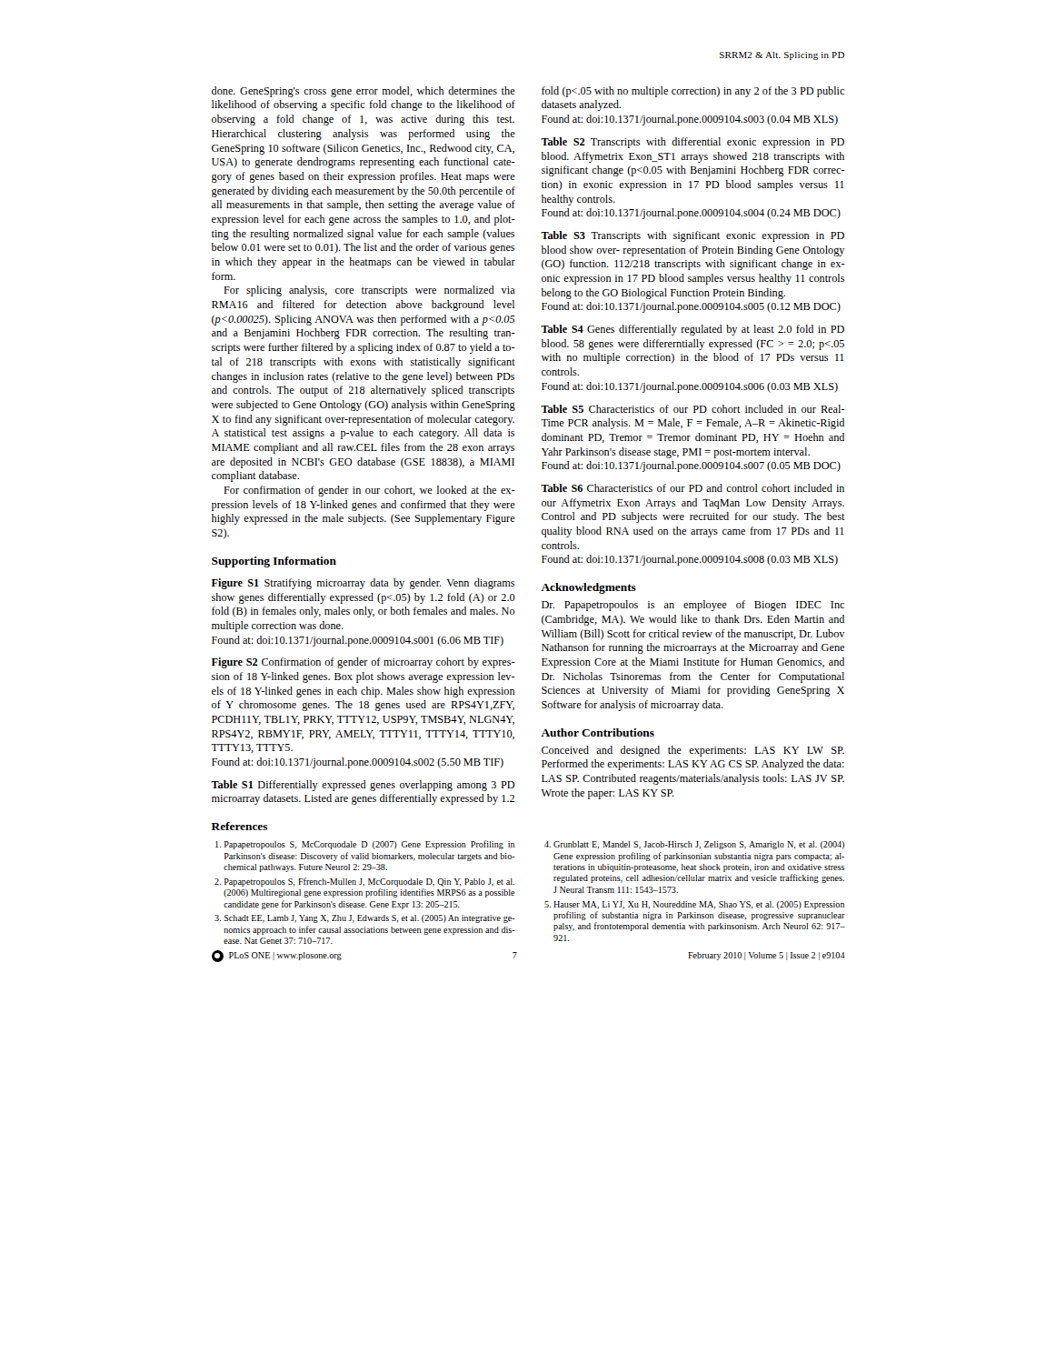SRRM2 & Alt. Splicing in PD
done. GeneSpring's cross gene error model, which determines the likelihood of observing a specific fold change to the likelihood of observing a fold change of 1, was active during this test. Hierarchical clustering analysis was performed using the GeneSpring 10 software (Silicon Genetics, Inc., Redwood city, CA, USA) to generate dendrograms representing each functional category of genes based on their expression profiles. Heat maps were generated by dividing each measurement by the 50.0th percentile of all measurements in that sample, then setting the average value of expression level for each gene across the samples to 1.0, and plotting the resulting normalized signal value for each sample (values below 0.01 were set to 0.01). The list and the order of various genes in which they appear in the heatmaps can be viewed in tabular form.
For splicing analysis, core transcripts were normalized via RMA16 and filtered for detection above background level (p<0.00025). Splicing ANOVA was then performed with a p<0.05 and a Benjamini Hochberg FDR correction. The resulting transcripts were further filtered by a splicing index of 0.87 to yield a total of 218 transcripts with exons with statistically significant changes in inclusion rates (relative to the gene level) between PDs and controls. The output of 218 alternatively spliced transcripts were subjected to Gene Ontology (GO) analysis within GeneSpring X to find any significant over-representation of molecular category. A statistical test assigns a p-value to each category. All data is MIAME compliant and all raw.CEL files from the 28 exon arrays are deposited in NCBI's GEO database (GSE 18838), a MIAMI compliant database.
For confirmation of gender in our cohort, we looked at the expression levels of 18 Y-linked genes and confirmed that they were highly expressed in the male subjects. (See Supplementary Figure S2).
Supporting Information
Figure S1 Stratifying microarray data by gender. Venn diagrams show genes differentially expressed (p<.05) by 1.2 fold (A) or 2.0 fold (B) in females only, males only, or both females and males. No multiple correction was done.
Found at: doi:10.1371/journal.pone.0009104.s001 (6.06 MB TIF)
Figure S2 Confirmation of gender of microarray cohort by expression of 18 Y-linked genes. Box plot shows average expression levels of 18 Y-linked genes in each chip. Males show high expression of Y chromosome genes. The 18 genes used are RPS4Y1,ZFY, PCDH11Y, TBL1Y, PRKY, TTTY12, USP9Y, TMSB4Y, NLGN4Y, RPS4Y2, RBMY1F, PRY, AMELY, TTTY11, TTTY14, TTTY10, TTTY13, TTTY5.
Found at: doi:10.1371/journal.pone.0009104.s002 (5.50 MB TIF)
Table S1 Differentially expressed genes overlapping among 3 PD microarray datasets. Listed are genes differentially expressed by 1.2 fold (p<.05 with no multiple correction) in any 2 of the 3 PD public datasets analyzed.
Found at: doi:10.1371/journal.pone.0009104.s003 (0.04 MB XLS)
Table S2 Transcripts with differential exonic expression in PD blood. Affymetrix Exon_ST1 arrays showed 218 transcripts with significant change (p<0.05 with Benjamini Hochberg FDR correction) in exonic expression in 17 PD blood samples versus 11 healthy controls.
Found at: doi:10.1371/journal.pone.0009104.s004 (0.24 MB DOC)
Table S3 Transcripts with significant exonic expression in PD blood show over- representation of Protein Binding Gene Ontology (GO) function. 112/218 transcripts with significant change in exonic expression in 17 PD blood samples versus healthy 11 controls belong to the GO Biological Function Protein Binding.
Found at: doi:10.1371/journal.pone.0009104.s005 (0.12 MB DOC)
Table S4 Genes differentially regulated by at least 2.0 fold in PD blood. 58 genes were differerntially expressed (FC > = 2.0; p<.05 with no multiple correction) in the blood of 17 PDs versus 11 controls.
Found at: doi:10.1371/journal.pone.0009104.s006 (0.03 MB XLS)
Table S5 Characteristics of our PD cohort included in our Real-Time PCR analysis. M = Male, F = Female, A–R = Akinetic-Rigid dominant PD, Tremor = Tremor dominant PD, HY = Hoehn and Yahr Parkinson's disease stage, PMI = post-mortem interval.
Found at: doi:10.1371/journal.pone.0009104.s007 (0.05 MB DOC)
Table S6 Characteristics of our PD and control cohort included in our Affymetrix Exon Arrays and TaqMan Low Density Arrays. Control and PD subjects were recruited for our study. The best quality blood RNA used on the arrays came from 17 PDs and 11 controls.
Found at: doi:10.1371/journal.pone.0009104.s008 (0.03 MB XLS)
Acknowledgments
Dr. Papapetropoulos is an employee of Biogen IDEC Inc (Cambridge, MA). We would like to thank Drs. Eden Martin and William (Bill) Scott for critical review of the manuscript, Dr. Lubov Nathanson for running the microarrays at the Microarray and Gene Expression Core at the Miami Institute for Human Genomics, and Dr. Nicholas Tsinoremas from the Center for Computational Sciences at University of Miami for providing GeneSpring X Software for analysis of microarray data.
Author Contributions
Conceived and designed the experiments: LAS KY LW SP. Performed the experiments: LAS KY AG CS SP. Analyzed the data: LAS SP. Contributed reagents/materials/analysis tools: LAS JV SP. Wrote the paper: LAS KY SP.
References
Papapetropoulos S, McCorquodale D (2007) Gene Expression Profiling in Parkinson's disease: Discovery of valid biomarkers, molecular targets and biochemical pathways. Future Neurol 2: 29–38.
Papapetropoulos S, Ffrench-Mullen J, McCorquodale D, Qin Y, Pablo J, et al. (2006) Multiregional gene expression profiling identifies MRPS6 as a possible candidate gene for Parkinson's disease. Gene Expr 13: 205–215.
Schadt EE, Lamb J, Yang X, Zhu J, Edwards S, et al. (2005) An integrative genomics approach to infer causal associations between gene expression and disease. Nat Genet 37: 710–717.
Grunblatt E, Mandel S, Jacob-Hirsch J, Zeligson S, Amariglo N, et al. (2004) Gene expression profiling of parkinsonian substantia nigra pars compacta; alterations in ubiquitin-proteasome, heat shock protein, iron and oxidative stress regulated proteins, cell adhesion/cellular matrix and vesicle trafficking genes. J Neural Transm 111: 1543–1573.
Hauser MA, Li YJ, Xu H, Noureddine MA, Shao YS, et al. (2005) Expression profiling of substantia nigra in Parkinson disease, progressive supranuclear palsy, and frontotemporal dementia with parkinsonism. Arch Neurol 62: 917–921.
PLoS ONE | www.plosone.org
7
February 2010 | Volume 5 | Issue 2 | e9104